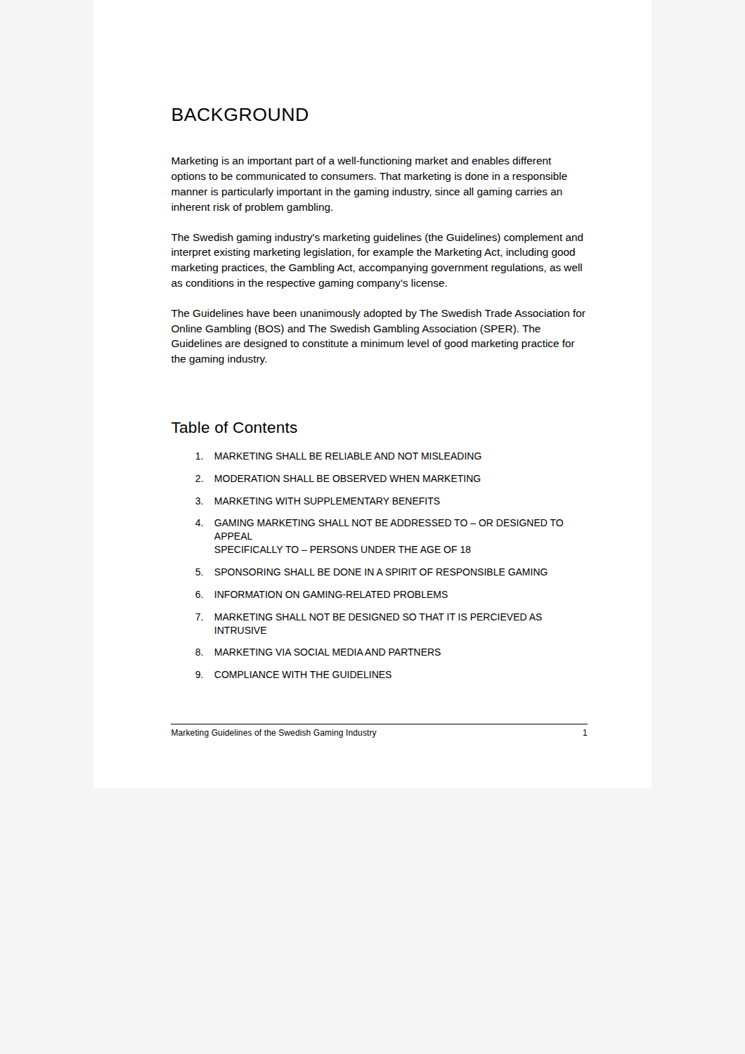BACKGROUND
Marketing is an important part of a well-functioning market and enables different options to be communicated to consumers. That marketing is done in a responsible manner is particularly important in the gaming industry, since all gaming carries an inherent risk of problem gambling.
The Swedish gaming industry's marketing guidelines (the Guidelines) complement and interpret existing marketing legislation, for example the Marketing Act, including good marketing practices, the Gambling Act, accompanying government regulations, as well as conditions in the respective gaming company’s license.
The Guidelines have been unanimously adopted by The Swedish Trade Association for Online Gambling (BOS) and The Swedish Gambling Association (SPER). The Guidelines are designed to constitute a minimum level of good marketing practice for the gaming industry.
Table of Contents
MARKETING SHALL BE RELIABLE AND NOT MISLEADING
MODERATION SHALL BE OBSERVED WHEN MARKETING
MARKETING WITH SUPPLEMENTARY BENEFITS
GAMING MARKETING SHALL NOT BE ADDRESSED TO – OR DESIGNED TO APPEAL SPECIFICALLY TO – PERSONS UNDER THE AGE OF 18
SPONSORING SHALL BE DONE IN A SPIRIT OF RESPONSIBLE GAMING
INFORMATION ON GAMING-RELATED PROBLEMS
MARKETING SHALL NOT BE DESIGNED SO THAT IT IS PERCIEVED AS INTRUSIVE
MARKETING VIA SOCIAL MEDIA AND PARTNERS
COMPLIANCE WITH THE GUIDELINES
Marketing Guidelines of the Swedish Gaming Industry 1